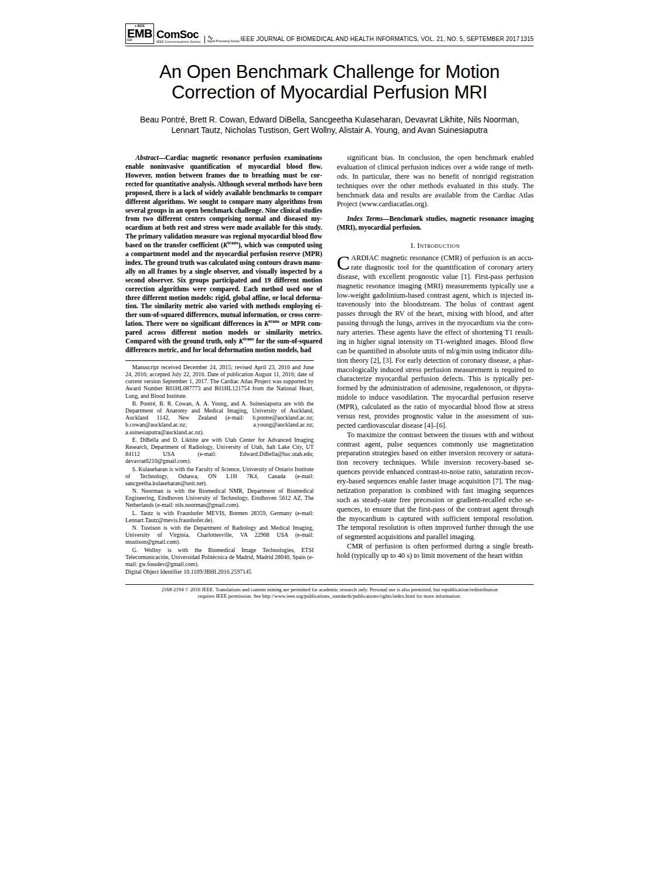♦ IEEE EMB CO
ComSoc IEEE Communications Society
∿ Signal Processing Society
IEEE JOURNAL OF BIOMEDICAL AND HEALTH INFORMATICS, VOL. 21, NO. 5, SEPTEMBER 2017
1315
An Open Benchmark Challenge for Motion
Correction of Myocardial Perfusion MRI
Beau Pontré, Brett R. Cowan, Edward DiBella, Sancgeetha Kulaseharan, Devavrat Likhite, Nils Noorman,
Lennart Tautz, Nicholas Tustison, Gert Wollny, Alistair A. Young, and Avan Suinesiaputra
Abstract—Cardiac magnetic resonance perfusion examinations enable noninvasive quantification of myocardial blood flow. However, motion between frames due to breathing must be corrected for quantitative analysis. Although several methods have been proposed, there is a lack of widely available benchmarks to compare different algorithms. We sought to compare many algorithms from several groups in an open benchmark challenge. Nine clinical studies from two different centers comprising normal and diseased myocardium at both rest and stress were made available for this study. The primary validation measure was regional myocardial blood flow based on the transfer coefficient (Ktrans), which was computed using a compartment model and the myocardial perfusion reserve (MPR) index. The ground truth was calculated using contours drawn manually on all frames by a single observer, and visually inspected by a second observer. Six groups participated and 19 different motion correction algorithms were compared. Each method used one of three different motion models: rigid, global affine, or local deformation. The similarity metric also varied with methods employing either sum-of-squared differences, mutual information, or cross correlation. There were no significant differences in Ktrans or MPR compared across different motion models or similarity metrics. Compared with the ground truth, only Ktrans for the sum-of-squared differences metric, and for local deformation motion models, had
Manuscript received December 24, 2015; revised April 23, 2016 and June 24, 2016; accepted July 22, 2016. Date of publication August 11, 2016; date of current version September 1, 2017. The Cardiac Atlas Project was supported by Award Number R01HL087773 and R01HL121754 from the National Heart, Lung, and Blood Institute.
B. Pontré, B. R. Cowan, A. A. Young, and A. Suinesiaputra are with the Department of Anatomy and Medical Imaging, University of Auckland, Auckland 1142, New Zealand (e-mail: b.pontre@auckland.ac.nz; b.cowan@auckland.ac.nz; a.young@auckland.ac.nz; a.suinesiaputra@auckland.ac.nz).
E. DiBella and D. Likhite are with Utah Center for Advanced Imaging Research, Department of Radiology, University of Utah, Salt Lake City, UT 84112 USA (e-mail: Edward.DiBella@hsc.utah.edu; devavrat0210@gmail.com).
S. Kulaseharan is with the Faculty of Science, University of Ontario Institute of Technology, Oshawa, ON L1H 7K4, Canada (e-mail: sancgeetha.kulaseharan@uoit.net).
N. Noorman is with the Biomedical NMR, Department of Biomedical Engineering, Eindhoven University of Technology, Eindhoven 5612 AZ, The Netherlands (e-mail: nils.noorman@gmail.com).
L. Tautz is with Fraunhofer MEVIS, Bremen 28359, Germany (e-mail: Lennart.Tautz@mevis.fraunhofer.de).
N. Tustison is with the Department of Radiology and Medical Imaging, University of Virginia, Charlottesville, VA 22908 USA (e-mail: ntustison@gmail.com).
G. Wollny is with the Biomedical Image Technologies, ETSI Telecomunicación, Universidad Politécnica de Madrid, Madrid 28040, Spain (e-mail: gw.fossdev@gmail.com).
Digital Object Identifier 10.1109/JBHI.2016.2597145
significant bias. In conclusion, the open benchmark enabled evaluation of clinical perfusion indices over a wide range of methods. In particular, there was no benefit of nonrigid registration techniques over the other methods evaluated in this study. The benchmark data and results are available from the Cardiac Atlas Project (www.cardiacatlas.org).
Index Terms—Benchmark studies, magnetic resonance imaging (MRI), myocardial perfusion.
I. Introduction
CARDIAC magnetic resonance (CMR) of perfusion is an accurate diagnostic tool for the quantification of coronary artery disease, with excellent prognostic value [1]. First-pass perfusion magnetic resonance imaging (MRI) measurements typically use a low-weight gadolinium-based contrast agent, which is injected intravenously into the bloodstream. The bolus of contrast agent passes through the RV of the heart, mixing with blood, and after passing through the lungs, arrives in the myocardium via the coronary arteries. These agents have the effect of shortening T1 resulting in higher signal intensity on T1-weighted images. Blood flow can be quantified in absolute units of ml/g/min using indicator dilution theory [2], [3]. For early detection of coronary disease, a pharmacologically induced stress perfusion measurement is required to characterize myocardial perfusion defects. This is typically performed by the administration of adenosine, regadenoson, or dipyramidole to induce vasodilation. The myocardial perfusion reserve (MPR), calculated as the ratio of myocardial blood flow at stress versus rest, provides prognostic value in the assessment of suspected cardiovascular disease [4]–[6].
To maximize the contrast between the tissues with and without contrast agent, pulse sequences commonly use magnetization preparation strategies based on either inversion recovery or saturation recovery techniques. While inversion recovery-based sequences provide enhanced contrast-to-noise ratio, saturation recovery-based sequences enable faster image acquisition [7]. The magnetization preparation is combined with fast imaging sequences such as steady-state free precession or gradient-recalled echo sequences, to ensure that the first-pass of the contrast agent through the myocardium is captured with sufficient temporal resolution. The temporal resolution is often improved further through the use of segmented acquisitions and parallel imaging.
CMR of perfusion is often performed during a single breath-hold (typically up to 40 s) to limit movement of the heart within
2168-2194 © 2016 IEEE. Translations and content mining are permitted for academic research only. Personal use is also permitted, but republication/redistribution
requires IEEE permission. See http://www.ieee.org/publications_standards/publications/rights/index.html for more information.